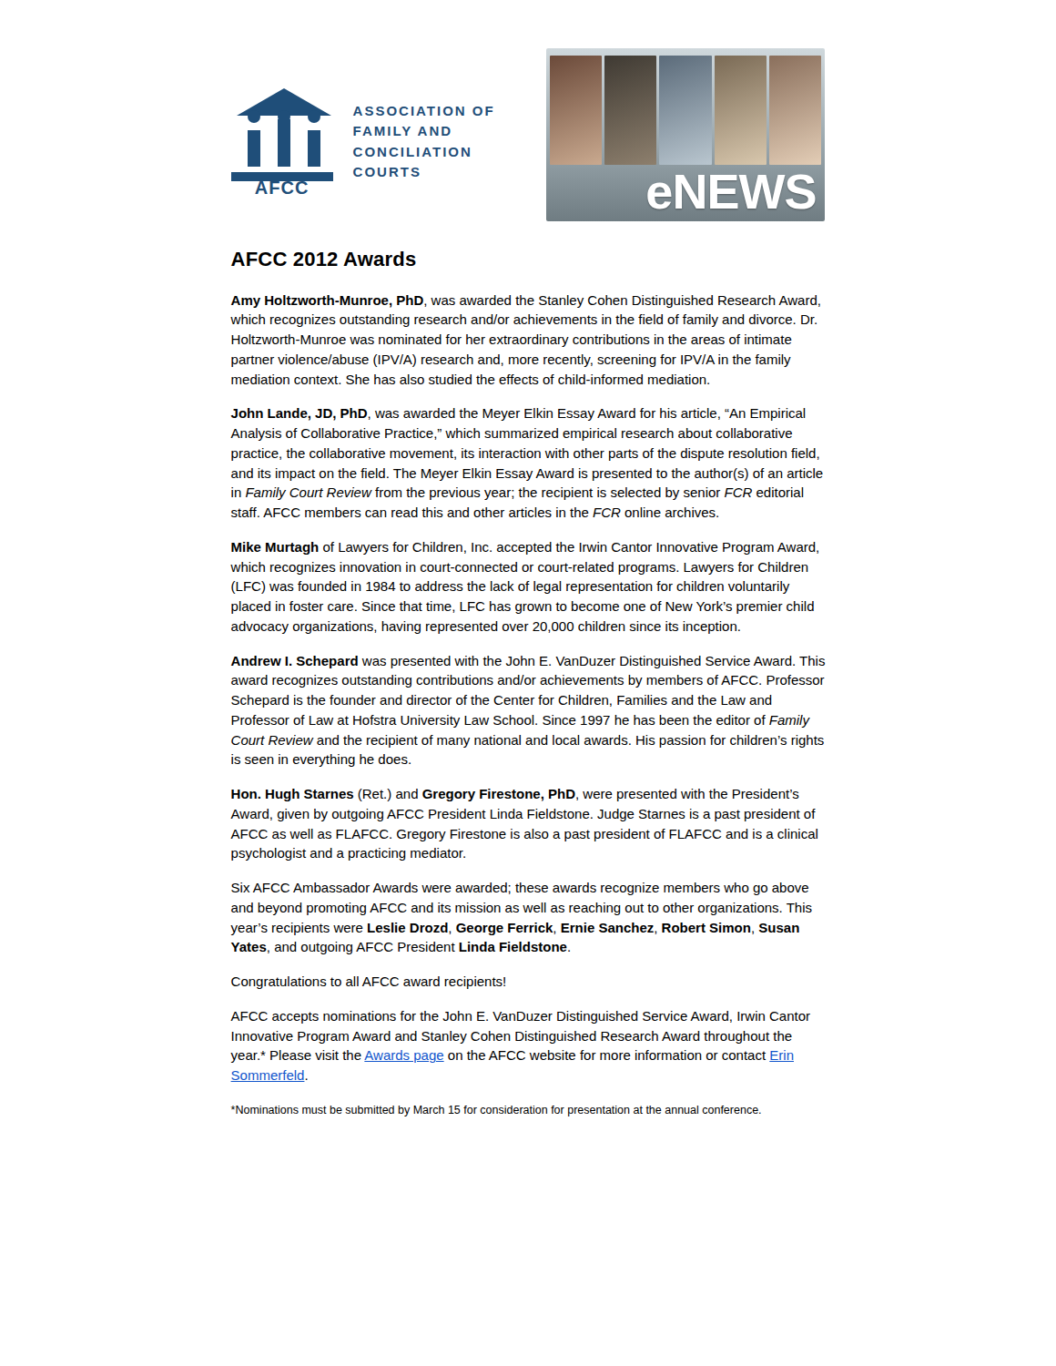AFCC
Association of
Family and
Conciliation Courts
e NEWS
AFCC 2012 Awards
Amy Holtzworth-Munroe, PhD, was awarded the Stanley Cohen Distinguished Research Award, which recognizes outstanding research and/or achievements in the field of family and divorce. Dr. Holtzworth-Munroe was nominated for her extraordinary contributions in the areas of intimate partner violence/abuse (IPV/A) research and, more recently, screening for IPV/A in the family mediation context. She has also studied the effects of child-informed mediation.
John Lande, JD, PhD, was awarded the Meyer Elkin Essay Award for his article, “An Empirical Analysis of Collaborative Practice,” which summarized empirical research about collaborative practice, the collaborative movement, its interaction with other parts of the dispute resolution field, and its impact on the field. The Meyer Elkin Essay Award is presented to the author(s) of an article in Family Court Review from the previous year; the recipient is selected by senior FCR editorial staff. AFCC members can read this and other articles in the FCR online archives.
Mike Murtagh of Lawyers for Children, Inc. accepted the Irwin Cantor Innovative Program Award, which recognizes innovation in court-connected or court-related programs. Lawyers for Children (LFC) was founded in 1984 to address the lack of legal representation for children voluntarily placed in foster care. Since that time, LFC has grown to become one of New York’s premier child advocacy organizations, having represented over 20,000 children since its inception.
Andrew I. Schepard was presented with the John E. VanDuzer Distinguished Service Award. This award recognizes outstanding contributions and/or achievements by members of AFCC. Professor Schepard is the founder and director of the Center for Children, Families and the Law and Professor of Law at Hofstra University Law School. Since 1997 he has been the editor of Family Court Review and the recipient of many national and local awards. His passion for children’s rights is seen in everything he does.
Hon. Hugh Starnes (Ret.) and Gregory Firestone, PhD, were presented with the President’s Award, given by outgoing AFCC President Linda Fieldstone. Judge Starnes is a past president of AFCC as well as FLAFCC. Gregory Firestone is also a past president of FLAFCC and is a clinical psychologist and a practicing mediator.
Six AFCC Ambassador Awards were awarded; these awards recognize members who go above and beyond promoting AFCC and its mission as well as reaching out to other organizations. This year’s recipients were Leslie Drozd, George Ferrick, Ernie Sanchez, Robert Simon, Susan Yates, and outgoing AFCC President Linda Fieldstone.
Congratulations to all AFCC award recipients!
AFCC accepts nominations for the John E. VanDuzer Distinguished Service Award, Irwin Cantor Innovative Program Award and Stanley Cohen Distinguished Research Award throughout the year.* Please visit the Awards page on the AFCC website for more information or contact Erin Sommerfeld.
*Nominations must be submitted by March 15 for consideration for presentation at the annual conference.